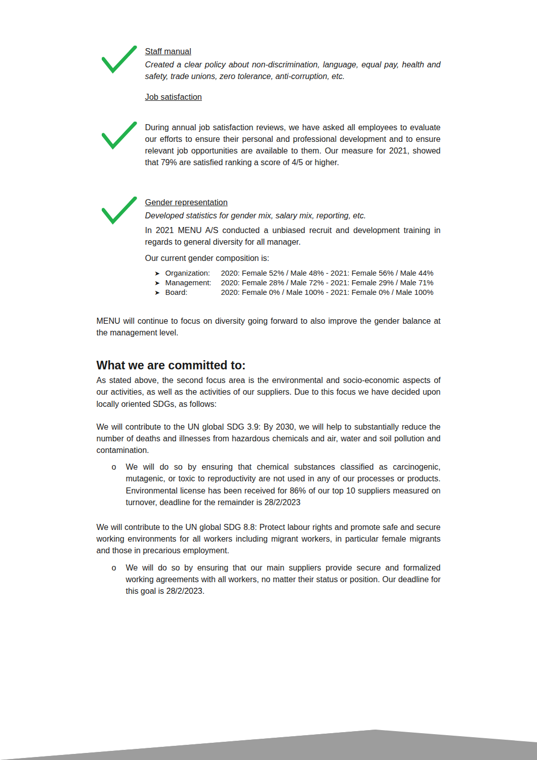Staff manual
Created a clear policy about non-discrimination, language, equal pay, health and safety, trade unions, zero tolerance, anti-corruption, etc.
Job satisfaction
During annual job satisfaction reviews, we have asked all employees to evaluate our efforts to ensure their personal and professional development and to ensure relevant job opportunities are available to them. Our measure for 2021, showed that 79% are satisfied ranking a score of 4/5 or higher.
Gender representation
Developed statistics for gender mix, salary mix, reporting, etc.
In 2021 MENU A/S conducted a unbiased recruit and development training in regards to general diversity for all manager.
Our current gender composition is:
Organization: 2020: Female 52% / Male 48% - 2021: Female 56% / Male 44%
Management: 2020: Female 28% / Male 72% - 2021: Female 29% / Male 71%
Board: 2020: Female 0% / Male 100% - 2021: Female 0% / Male 100%
MENU will continue to focus on diversity going forward to also improve the gender balance at the management level.
What we are committed to:
As stated above, the second focus area is the environmental and socio-economic aspects of our activities, as well as the activities of our suppliers. Due to this focus we have decided upon locally oriented SDGs, as follows:
We will contribute to the UN global SDG 3.9: By 2030, we will help to substantially reduce the number of deaths and illnesses from hazardous chemicals and air, water and soil pollution and contamination.
We will do so by ensuring that chemical substances classified as carcinogenic, mutagenic, or toxic to reproductivity are not used in any of our processes or products. Environmental license has been received for 86% of our top 10 suppliers measured on turnover, deadline for the remainder is 28/2/2023
We will contribute to the UN global SDG 8.8: Protect labour rights and promote safe and secure working environments for all workers including migrant workers, in particular female migrants and those in precarious employment.
We will do so by ensuring that our main suppliers provide secure and formalized working agreements with all workers, no matter their status or position. Our deadline for this goal is 28/2/2023.